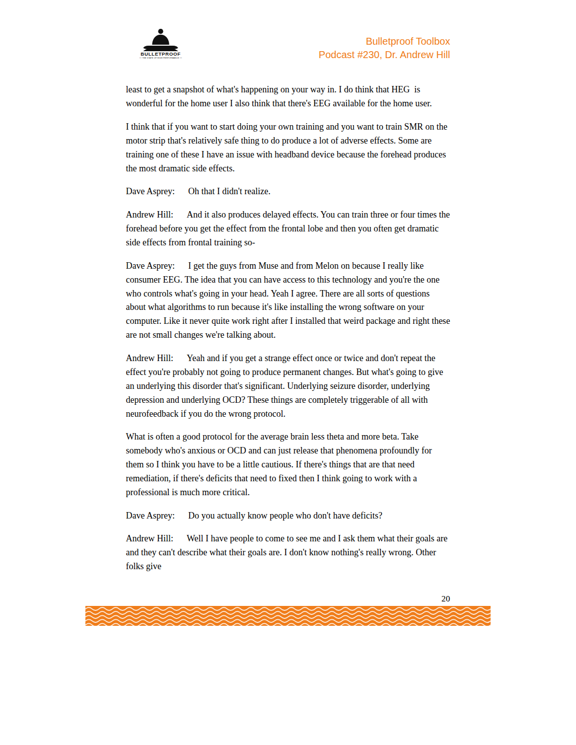BULLETPROOF ››› THE STATE OF HIGH PERFORMANCE ›››
Bulletproof Toolbox
Podcast #230, Dr. Andrew Hill
least to get a snapshot of what's happening on your way in. I do think that HEG is wonderful for the home user I also think that there's EEG available for the home user.
I think that if you want to start doing your own training and you want to train SMR on the motor strip that's relatively safe thing to do produce a lot of adverse effects. Some are training one of these I have an issue with headband device because the forehead produces the most dramatic side effects.
Dave Asprey: Oh that I didn't realize.
Andrew Hill: And it also produces delayed effects. You can train three or four times the forehead before you get the effect from the frontal lobe and then you often get dramatic side effects from frontal training so-
Dave Asprey: I get the guys from Muse and from Melon on because I really like consumer EEG. The idea that you can have access to this technology and you're the one who controls what's going in your head. Yeah I agree. There are all sorts of questions about what algorithms to run because it's like installing the wrong software on your computer. Like it never quite work right after I installed that weird package and right these are not small changes we're talking about.
Andrew Hill: Yeah and if you get a strange effect once or twice and don't repeat the effect you're probably not going to produce permanent changes. But what's going to give an underlying this disorder that's significant. Underlying seizure disorder, underlying depression and underlying OCD? These things are completely triggerable of all with neurofeedback if you do the wrong protocol.
What is often a good protocol for the average brain less theta and more beta. Take somebody who's anxious or OCD and can just release that phenomena profoundly for them so I think you have to be a little cautious. If there's things that are that need remediation, if there's deficits that need to fixed then I think going to work with a professional is much more critical.
Dave Asprey: Do you actually know people who don't have deficits?
Andrew Hill: Well I have people to come to see me and I ask them what their goals are and they can't describe what their goals are. I don't know nothing's really wrong. Other folks give
20